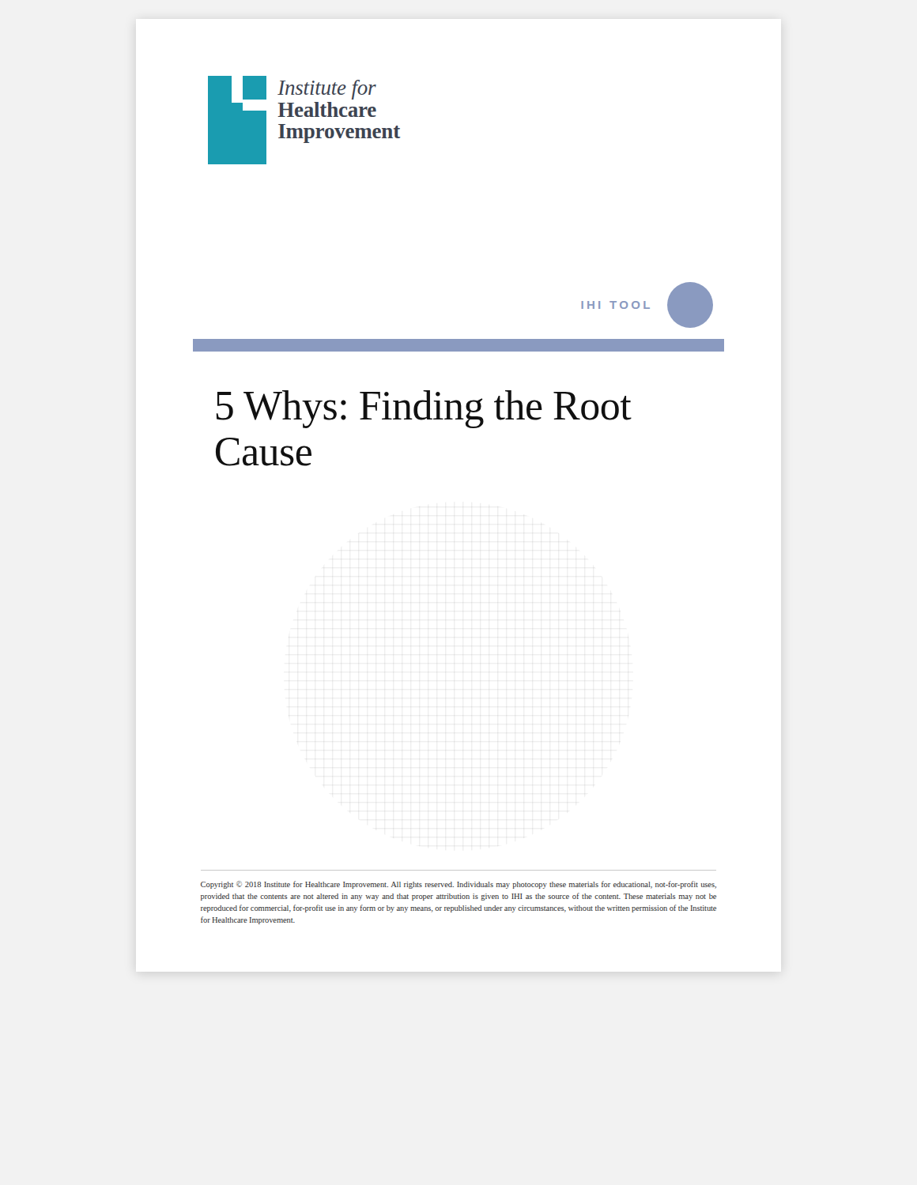Institute for Healthcare Improvement
IHI Tool
5 Whys: Finding the Root Cause
Copyright © 2018 Institute for Healthcare Improvement. All rights reserved. Individuals may photocopy these materials for educational, not-for-profit uses, provided that the contents are not altered in any way and that proper attribution is given to IHI as the source of the content. These materials may not be reproduced for commercial, for-profit use in any form or by any means, or republished under any circumstances, without the written permission of the Institute for Healthcare Improvement.